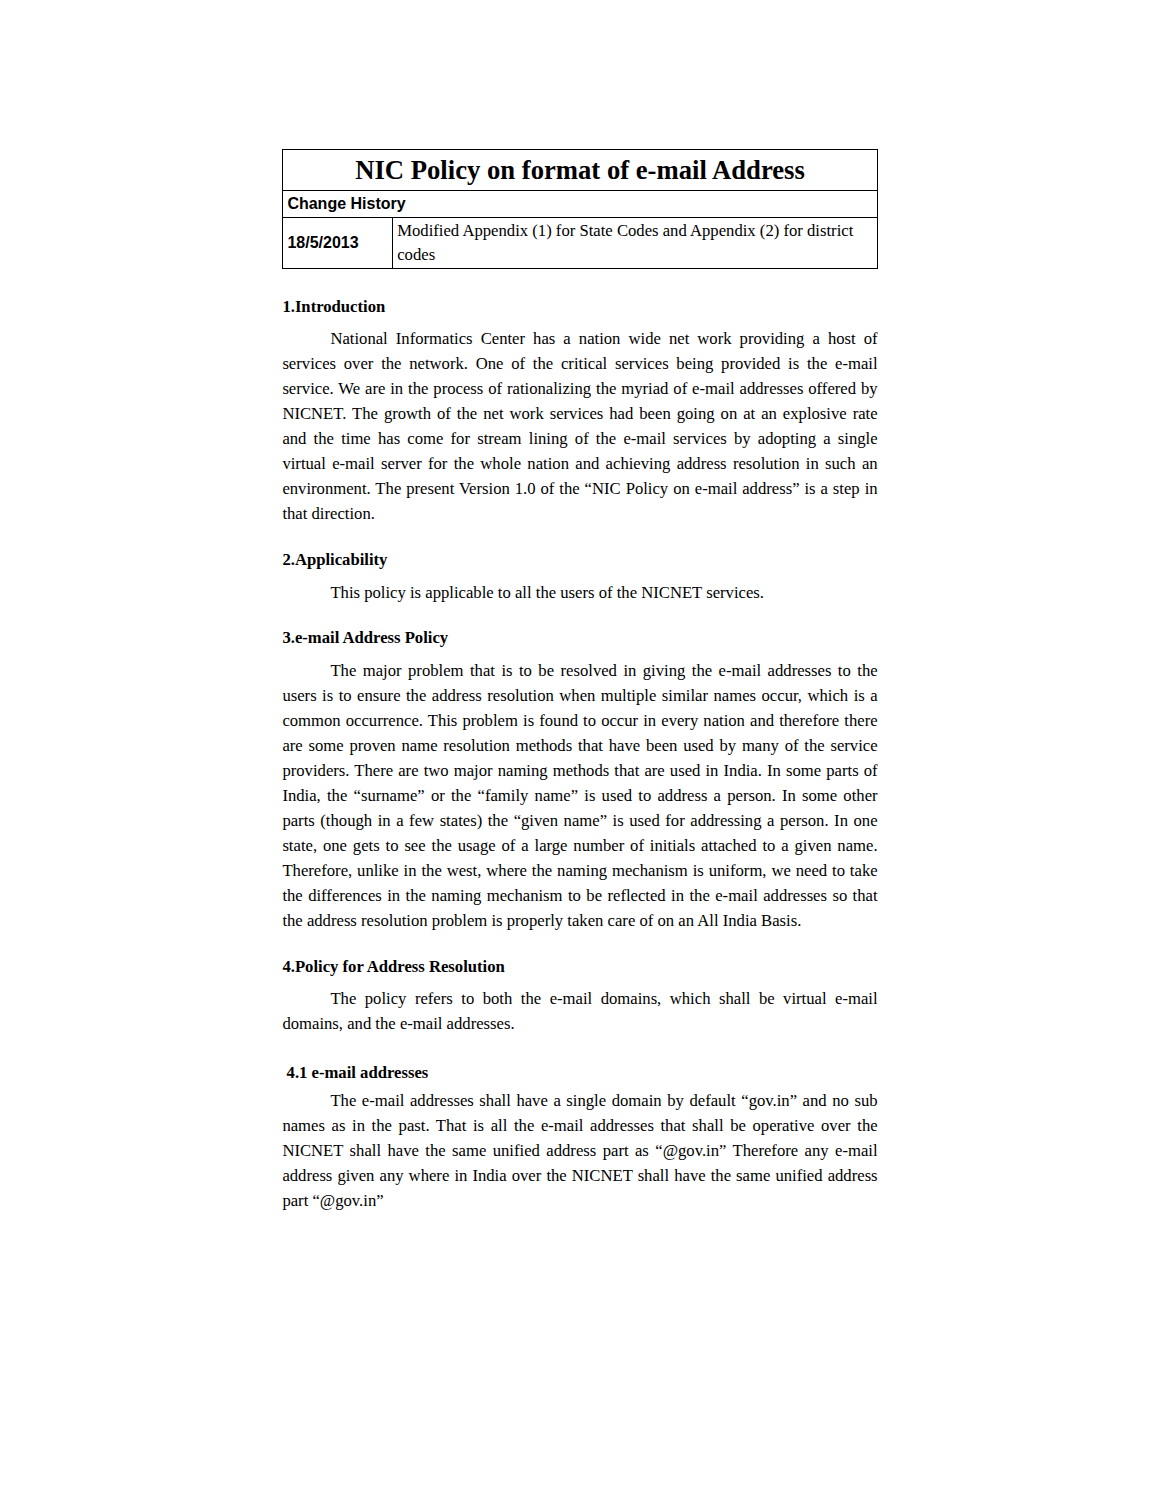| NIC Policy on format of e-mail Address |
| Change History |
| 18/5/2013 | Modified Appendix (1) for State Codes and Appendix (2) for district codes |
1.Introduction
National Informatics Center has a nation wide net work providing a host of services over the network. One of the critical services being provided is the e-mail service. We are in the process of rationalizing the myriad of e-mail addresses offered by NICNET. The growth of the net work services had been going on at an explosive rate and the time has come for stream lining of the e-mail services by adopting a single virtual e-mail server for the whole nation and achieving address resolution in such an environment. The present Version 1.0 of the “NIC Policy on e-mail address” is a step in that direction.
2.Applicability
This policy is applicable to all the users of the NICNET services.
3.e-mail Address Policy
The major problem that is to be resolved in giving the e-mail addresses to the users is to ensure the address resolution when multiple similar names occur, which is a common occurrence. This problem is found to occur in every nation and therefore there are some proven name resolution methods that have been used by many of the service providers. There are two major naming methods that are used in India. In some parts of India, the “surname” or the “family name” is used to address a person. In some other parts (though in a few states) the “given name” is used for addressing a person. In one state, one gets to see the usage of a large number of initials attached to a given name. Therefore, unlike in the west, where the naming mechanism is uniform, we need to take the differences in the naming mechanism to be reflected in the e-mail addresses so that the address resolution problem is properly taken care of on an All India Basis.
4.Policy for Address Resolution
The policy refers to both the e-mail domains, which shall be virtual e-mail domains, and the e-mail addresses.
4.1 e-mail addresses
The e-mail addresses shall have a single domain by default “gov.in” and no sub names as in the past. That is all the e-mail addresses that shall be operative over the NICNET shall have the same unified address part as “@gov.in” Therefore any e-mail address given any where in India over the NICNET shall have the same unified address part “@gov.in”